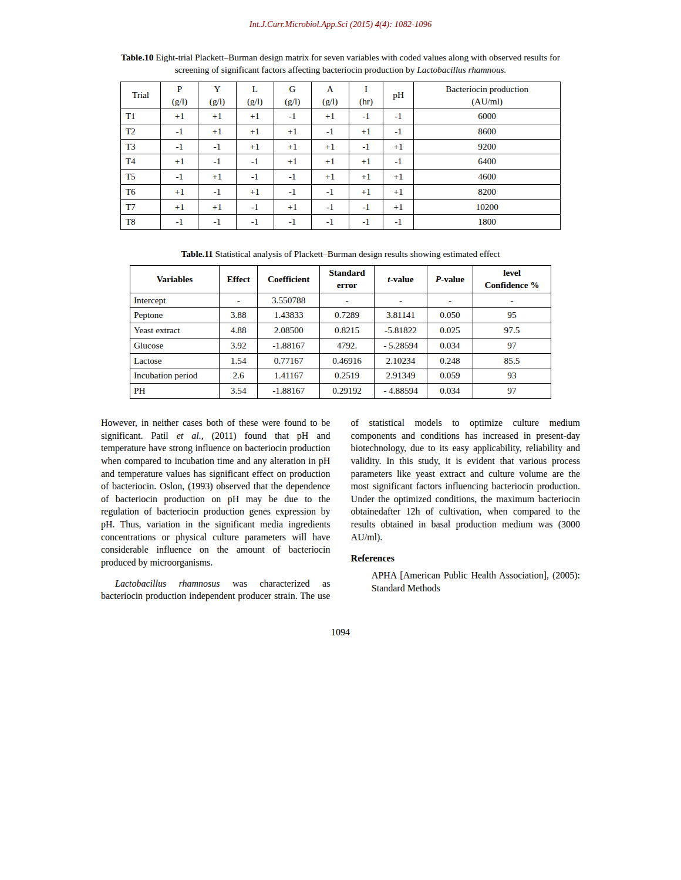Int.J.Curr.Microbiol.App.Sci (2015) 4(4): 1082-1096
Table.10 Eight-trial Plackett–Burman design matrix for seven variables with coded values along with observed results for screening of significant factors affecting bacteriocin production by Lactobacillus rhamnous.
| Trial | P (g/l) | Y (g/l) | L (g/l) | G (g/l) | A (g/l) | I (hr) | pH | Bacteriocin production (AU/ml) |
| --- | --- | --- | --- | --- | --- | --- | --- | --- |
| T1 | +1 | +1 | +1 | -1 | +1 | -1 | -1 | 6000 |
| T2 | -1 | +1 | +1 | +1 | -1 | +1 | -1 | 8600 |
| T3 | -1 | -1 | +1 | +1 | +1 | -1 | +1 | 9200 |
| T4 | +1 | -1 | -1 | +1 | +1 | +1 | -1 | 6400 |
| T5 | -1 | +1 | -1 | -1 | +1 | +1 | +1 | 4600 |
| T6 | +1 | -1 | +1 | -1 | -1 | +1 | +1 | 8200 |
| T7 | +1 | +1 | -1 | +1 | -1 | -1 | +1 | 10200 |
| T8 | -1 | -1 | -1 | -1 | -1 | -1 | -1 | 1800 |
Table.11 Statistical analysis of Plackett–Burman design results showing estimated effect
| Variables | Effect | Coefficient | Standard error | t -value | P -value | level Confidence % |
| --- | --- | --- | --- | --- | --- | --- |
| Intercept | - | 3.550788 | - | - | - | - |
| Peptone | 3.88 | 1.43833 | 0.7289 | 3.81141 | 0.050 | 95 |
| Yeast extract | 4.88 | 2.08500 | 0.8215 | -5.81822 | 0.025 | 97.5 |
| Glucose | 3.92 | -1.88167 | 4792. | - 5.28594 | 0.034 | 97 |
| Lactose | 1.54 | 0.77167 | 0.46916 | 2.10234 | 0.248 | 85.5 |
| Incubation period | 2.6 | 1.41167 | 0.2519 | 2.91349 | 0.059 | 93 |
| PH | 3.54 | -1.88167 | 0.29192 | - 4.88594 | 0.034 | 97 |
However, in neither cases both of these were found to be significant. Patil et al., (2011) found that pH and temperature have strong influence on bacteriocin production when compared to incubation time and any alteration in pH and temperature values has significant effect on production of bacteriocin. Oslon, (1993) observed that the dependence of bacteriocin production on pH may be due to the regulation of bacteriocin production genes expression by pH. Thus, variation in the significant media ingredients concentrations or physical culture parameters will have considerable influence on the amount of bacteriocin produced by microorganisms.
Lactobacillus rhamnosus was characterized as bacteriocin production independent producer strain. The use of statistical models to optimize culture medium components and conditions has increased in present-day biotechnology, due to its easy applicability, reliability and validity. In this study, it is evident that various process parameters like yeast extract and culture volume are the most significant factors influencing bacteriocin production. Under the optimized conditions, the maximum bacteriocin obtainedafter 12h of cultivation, when compared to the results obtained in basal production medium was (3000 AU/ml).
References
APHA [American Public Health Association], (2005): Standard Methods
1094